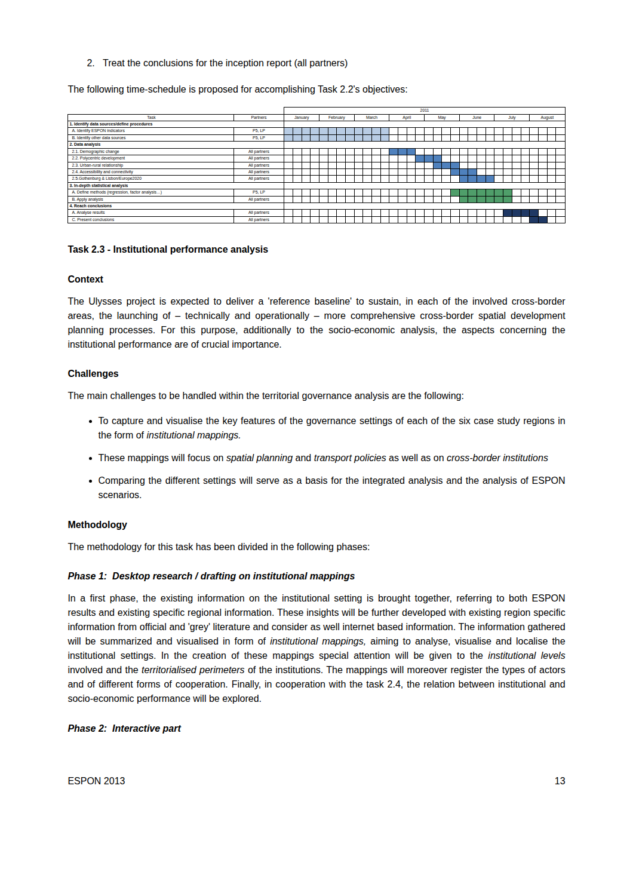2. Treat the conclusions for the inception report (all partners)
The following time-schedule is proposed for accomplishing Task 2.2's objectives:
| | | 2011 |
| Task | Partners | January | February | March | April | May | June | July | August |
| 1. Identify data sources/define procedures | |
| A. Identify ESPON indicators | P5, LP | | | | | | | | | | | | | | | | | | | | | | | | | | | | | | | | |
| B. Identify other data sources | P5, LP | | | | | | | | | | | | | | | | | | | | | | | | | | | | | | | | |
| 2. Data analysis | |
| 2.1. Demographic change | All partners | | | | | | | | | | | | | | | | | | | | | | | | | | | | | | | | |
| 2.2. Polycentric development | All partners | | | | | | | | | | | | | | | | | | | | | | | | | | | | | | | | |
| 2.3. Urban-rural relationship | All partners | | | | | | | | | | | | | | | | | | | | | | | | | | | | | | | | |
| 2.4. Accessibility and connectivity | All partners | | | | | | | | | | | | | | | | | | | | | | | | | | | | | | | | |
| 2.5.Gothenburg & Lisbon/Europe2020 | All partners | | | | | | | | | | | | | | | | | | | | | | | | | | | | | | | | |
| 3. In-depth statistical analysis | |
| A. Define methods (regression, factor analysis…) | P5, LP | | | | | | | | | | | | | | | | | | | | | | | | | | | | | | | | |
| B. Apply analysis | All partners | | | | | | | | | | | | | | | | | | | | | | | | | | | | | | | | |
| 4. Reach conclusions | |
| A. Analyse results | All partners | | | | | | | | | | | | | | | | | | | | | | | | | | | | | | | | |
| C. Present conclusions | All partners | | | | | | | | | | | | | | | | | | | | | | | | | | | | | | | | |
Task 2.3 - Institutional performance analysis
Context
The Ulysses project is expected to deliver a 'reference baseline' to sustain, in each of the involved cross-border areas, the launching of – technically and operationally – more comprehensive cross-border spatial development planning processes. For this purpose, additionally to the socio-economic analysis, the aspects concerning the institutional performance are of crucial importance.
Challenges
The main challenges to be handled within the territorial governance analysis are the following:
To capture and visualise the key features of the governance settings of each of the six case study regions in the form of institutional mappings.
These mappings will focus on spatial planning and transport policies as well as on cross-border institutions
Comparing the different settings will serve as a basis for the integrated analysis and the analysis of ESPON scenarios.
Methodology
The methodology for this task has been divided in the following phases:
Phase 1: Desktop research / drafting on institutional mappings
In a first phase, the existing information on the institutional setting is brought together, referring to both ESPON results and existing specific regional information. These insights will be further developed with existing region specific information from official and 'grey' literature and consider as well internet based information. The information gathered will be summarized and visualised in form of institutional mappings, aiming to analyse, visualise and localise the institutional settings. In the creation of these mappings special attention will be given to the institutional levels involved and the territorialised perimeters of the institutions. The mappings will moreover register the types of actors and of different forms of cooperation. Finally, in cooperation with the task 2.4, the relation between institutional and socio-economic performance will be explored.
Phase 2: Interactive part
ESPON 2013 13